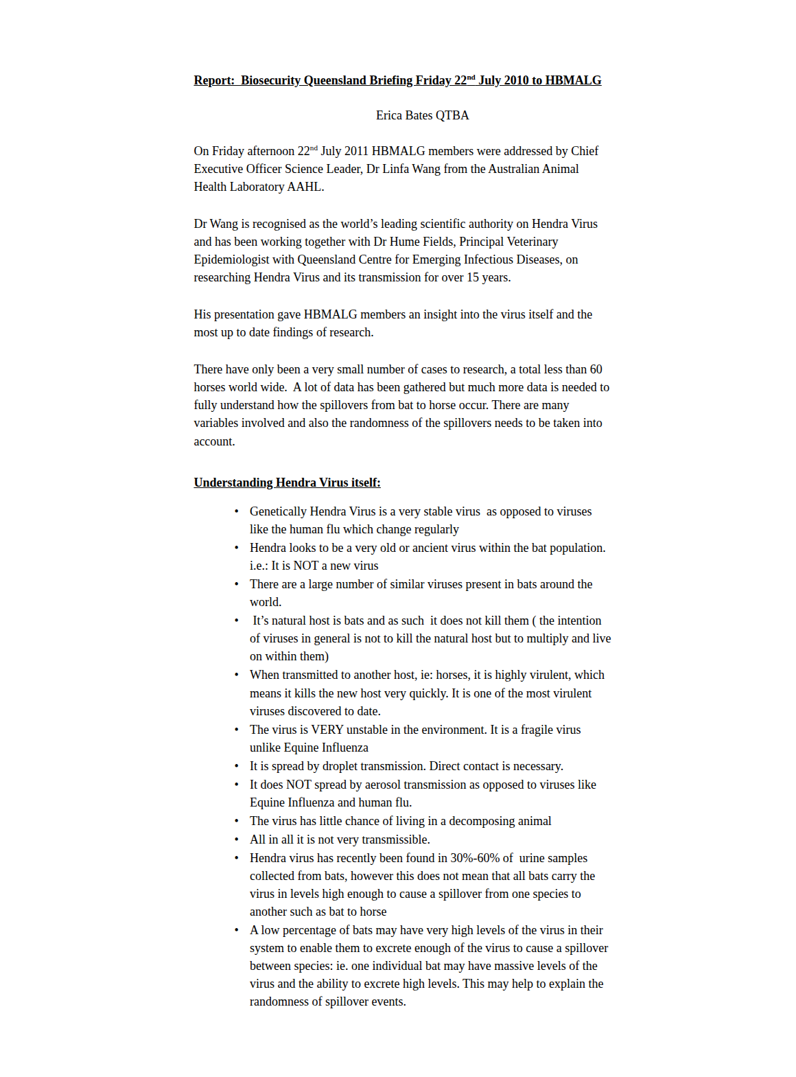Report: Biosecurity Queensland Briefing Friday 22nd July 2010 to HBMALG
Erica Bates QTBA
On Friday afternoon 22nd July 2011 HBMALG members were addressed by Chief Executive Officer Science Leader, Dr Linfa Wang from the Australian Animal Health Laboratory AAHL.
Dr Wang is recognised as the world’s leading scientific authority on Hendra Virus and has been working together with Dr Hume Fields, Principal Veterinary Epidemiologist with Queensland Centre for Emerging Infectious Diseases, on researching Hendra Virus and its transmission for over 15 years.
His presentation gave HBMALG members an insight into the virus itself and the most up to date findings of research.
There have only been a very small number of cases to research, a total less than 60 horses world wide. A lot of data has been gathered but much more data is needed to fully understand how the spillovers from bat to horse occur. There are many variables involved and also the randomness of the spillovers needs to be taken into account.
Understanding Hendra Virus itself:
Genetically Hendra Virus is a very stable virus as opposed to viruses like the human flu which change regularly
Hendra looks to be a very old or ancient virus within the bat population. i.e.: It is NOT a new virus
There are a large number of similar viruses present in bats around the world.
It’s natural host is bats and as such it does not kill them ( the intention of viruses in general is not to kill the natural host but to multiply and live on within them)
When transmitted to another host, ie: horses, it is highly virulent, which means it kills the new host very quickly. It is one of the most virulent viruses discovered to date.
The virus is VERY unstable in the environment. It is a fragile virus unlike Equine Influenza
It is spread by droplet transmission. Direct contact is necessary.
It does NOT spread by aerosol transmission as opposed to viruses like Equine Influenza and human flu.
The virus has little chance of living in a decomposing animal
All in all it is not very transmissible.
Hendra virus has recently been found in 30%-60% of urine samples collected from bats, however this does not mean that all bats carry the virus in levels high enough to cause a spillover from one species to another such as bat to horse
A low percentage of bats may have very high levels of the virus in their system to enable them to excrete enough of the virus to cause a spillover between species: ie. one individual bat may have massive levels of the virus and the ability to excrete high levels. This may help to explain the randomness of spillover events.